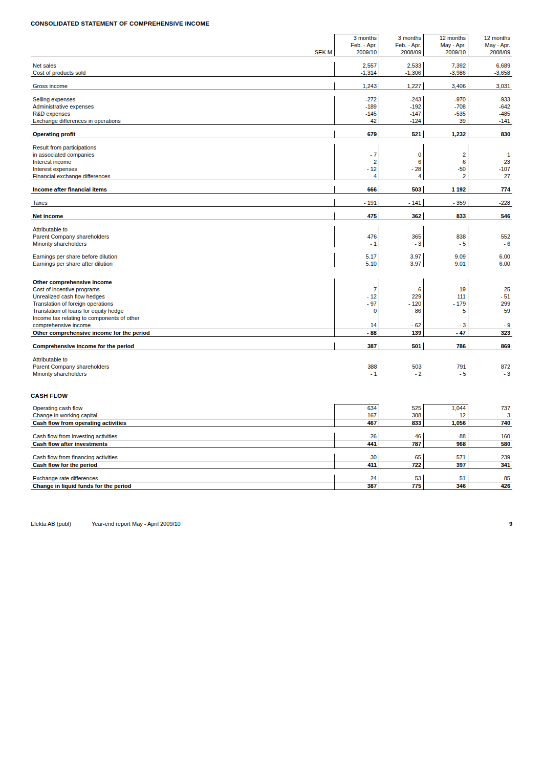CONSOLIDATED STATEMENT OF COMPREHENSIVE INCOME
| | 3 months | 3 months | 12 months | 12 months |
| | Feb. - Apr. | Feb. - Apr. | May - Apr. | May - Apr. |
| SEK M | 2009/10 | 2008/09 | 2009/10 | 2008/09 |
| Net sales | 2,557 | 2,533 | 7,392 | 6,689 |
| Cost of products sold | -1,314 | -1,306 | -3,986 | -3,658 |
| Gross income | 1,243 | 1,227 | 3,406 | 3,031 |
| Selling expenses | -272 | -243 | -970 | -933 |
| Administrative expenses | -189 | -192 | -708 | -642 |
| R&D expenses | -145 | -147 | -535 | -485 |
| Exchange differences in operations | 42 | -124 | 39 | -141 |
| Operating profit | 679 | 521 | 1,232 | 830 |
| Result from participations | | | | |
| in associated companies | - 7 | 0 | 2 | 1 |
| Interest income | 2 | 6 | 6 | 23 |
| Interest expenses | - 12 | - 28 | -50 | -107 |
| Financial exchange differences | 4 | 4 | 2 | 27 |
| Income after financial items | 666 | 503 | 1 192 | 774 |
| Taxes | - 191 | - 141 | - 359 | -228 |
| Net income | 475 | 362 | 833 | 546 |
| Attributable to | | | | |
| Parent Company shareholders | 476 | 365 | 838 | 552 |
| Minority shareholders | - 1 | - 3 | - 5 | - 6 |
| Earnings per share before dilution | 5.17 | 3.97 | 9.09 | 6.00 |
| Earnings per share after dilution | 5.10 | 3.97 | 9.01 | 6.00 |
| Other comprehensive income | | | | |
| Cost of incentive programs | 7 | 6 | 19 | 25 |
| Unrealized cash flow hedges | - 12 | 229 | 111 | - 51 |
| Translation of foreign operations | - 97 | - 120 | - 179 | 299 |
| Translation of loans for equity hedge | 0 | 86 | 5 | 59 |
| Income tax relating to components of other | | | | |
| comprehensive income | 14 | - 62 | - 3 | - 9 |
| Other comprehensive income for the period | - 88 | 139 | - 47 | 323 |
| Comprehensive income for the period | 387 | 501 | 786 | 869 |
| Attributable to | | | | |
| Parent Company shareholders | 388 | 503 | 791 | 872 |
| Minority shareholders | - 1 | - 2 | - 5 | - 3 |
CASH FLOW
| Operating cash flow | 634 | 525 | 1,044 | 737 |
| Change in working capital | -167 | 308 | 12 | 3 |
| Cash flow from operating activities | 467 | 833 | 1,056 | 740 |
| Cash flow from investing activities | -26 | -46 | -88 | -160 |
| Cash flow after investments | 441 | 787 | 968 | 580 |
| Cash flow from financing activities | -30 | -65 | -571 | -239 |
| Cash flow for the period | 411 | 722 | 397 | 341 |
| Exchange rate differences | -24 | 53 | -51 | 85 |
| Change in liquid funds for the period | 387 | 775 | 346 | 426 |
Elekta AB (publ)Year-end report May - April 2009/10
9